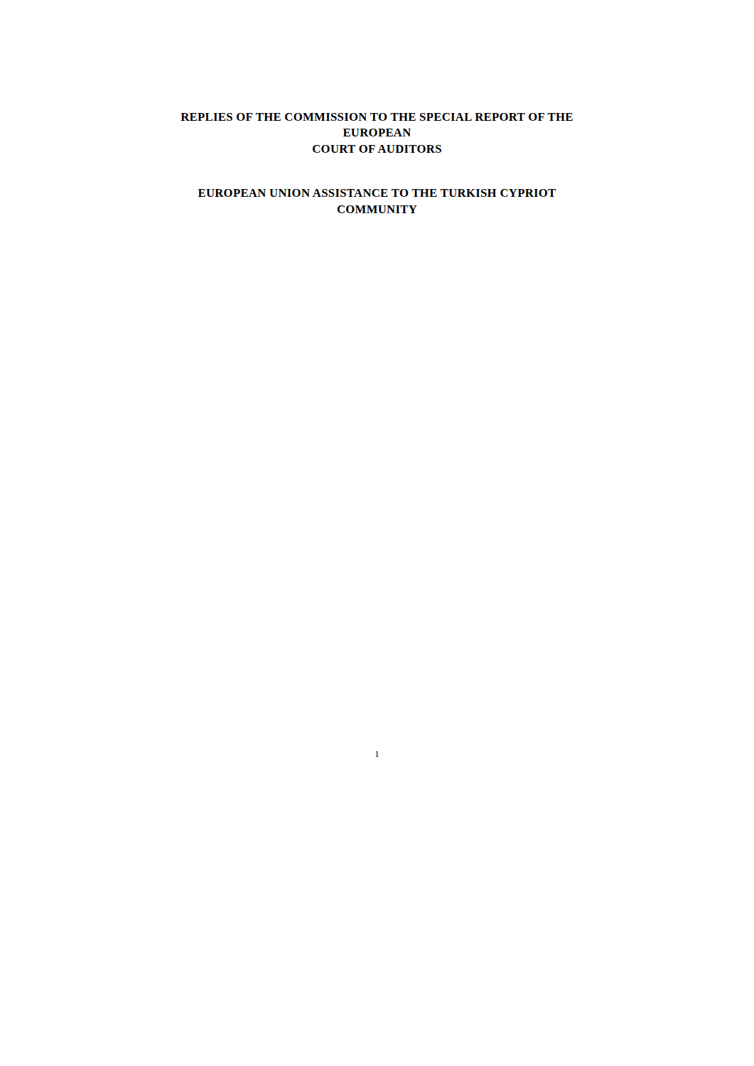REPLIES OF THE COMMISSION TO THE SPECIAL REPORT OF THE EUROPEAN
COURT OF AUDITORS
EUROPEAN UNION ASSISTANCE TO THE TURKISH CYPRIOT COMMUNITY
1